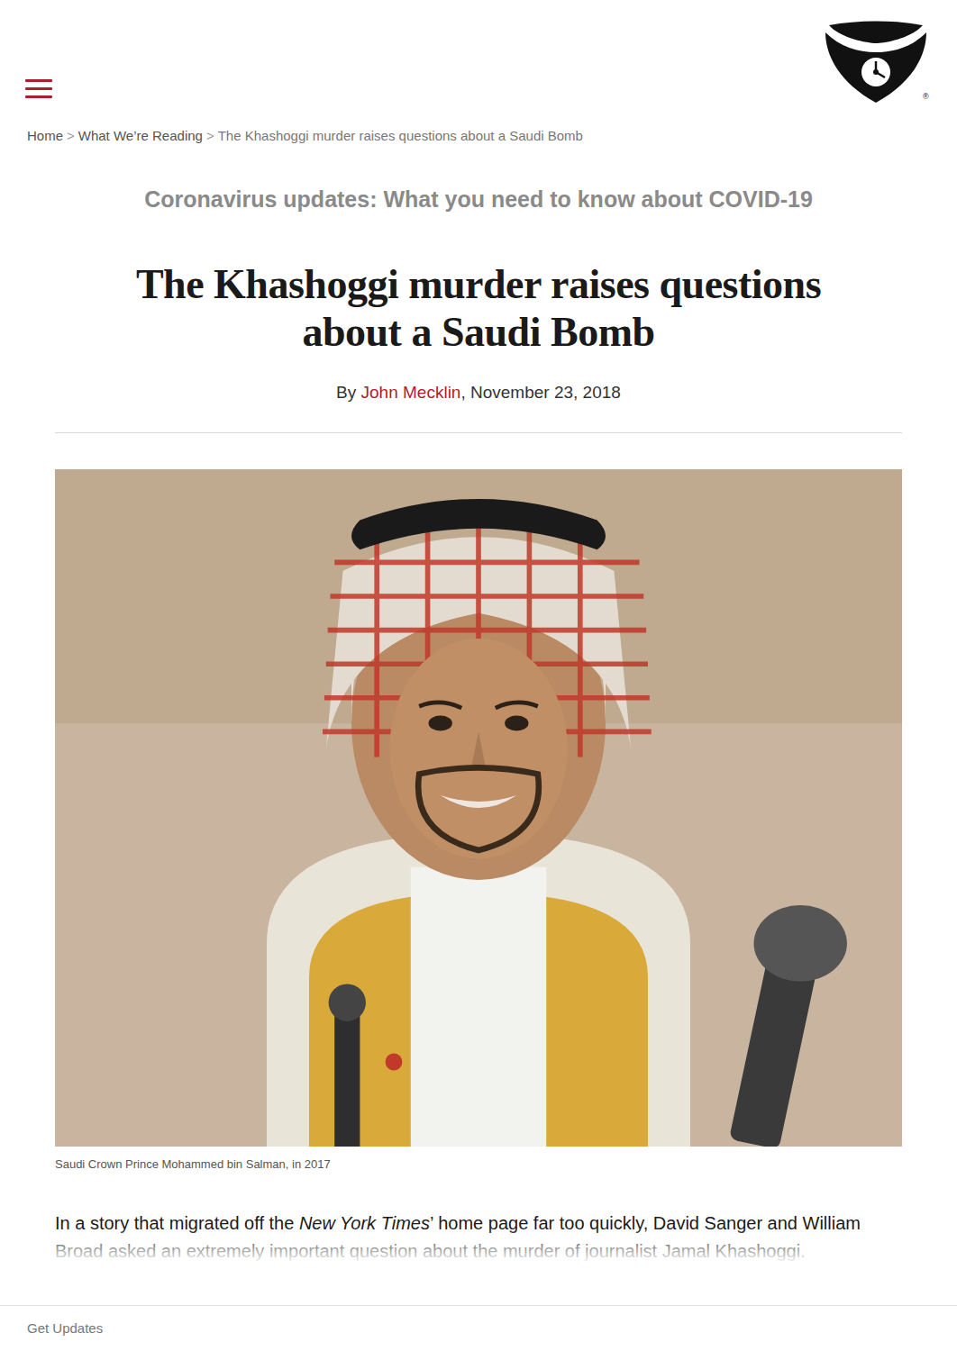®
Home>What We’re Reading>The Khashoggi murder raises questions about a Saudi Bomb
Coronavirus updates: What you need to know about COVID-19
The Khashoggi murder raises questions
about a Saudi Bomb
By John Mecklin, November 23, 2018
Saudi Crown Prince Mohammed bin Salman, in 2017
In a story that migrated off the New York Times’ home page far too quickly, David Sanger and William Broad asked an extremely important question about the murder of journalist Jamal Khashoggi.
Get Updates